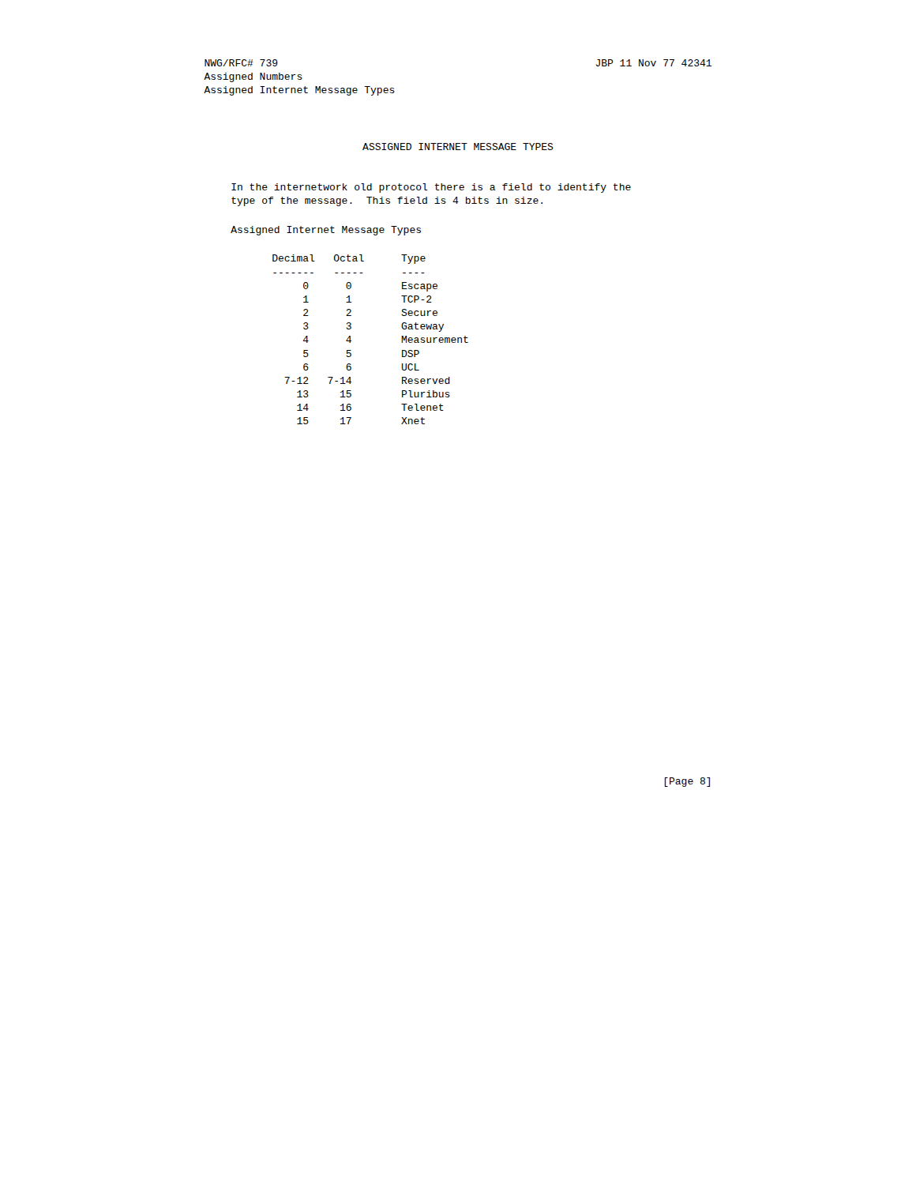JBP 11 Nov 77 42341 NWG/RFC# 739
Assigned Numbers Assigned Internet Message Types
ASSIGNED INTERNET MESSAGE TYPES
In the internetwork old protocol there is a field to identify the
type of the message.  This field is 4 bits in size.
Assigned Internet Message Types
   Decimal   Octal      Type
   -------   -----      ----
        0      0        Escape
        1      1        TCP-2
        2      2        Secure
        3      3        Gateway
        4      4        Measurement
        5      5        DSP
        6      6        UCL
     7-12   7-14        Reserved
       13     15        Pluribus
       14     16        Telenet
       15     17        Xnet
[Page 8]